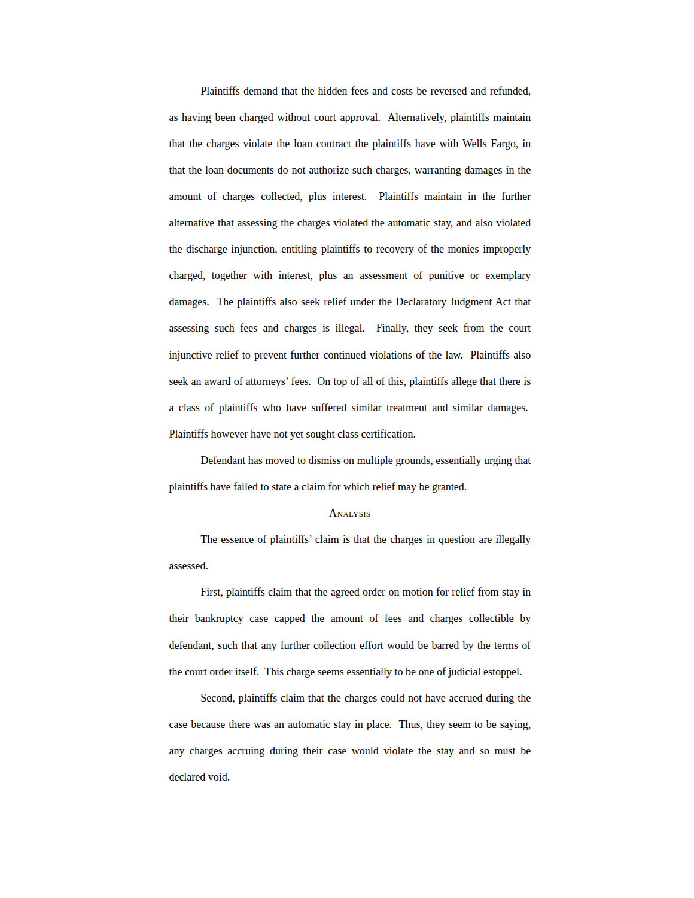Plaintiffs demand that the hidden fees and costs be reversed and refunded, as having been charged without court approval. Alternatively, plaintiffs maintain that the charges violate the loan contract the plaintiffs have with Wells Fargo, in that the loan documents do not authorize such charges, warranting damages in the amount of charges collected, plus interest. Plaintiffs maintain in the further alternative that assessing the charges violated the automatic stay, and also violated the discharge injunction, entitling plaintiffs to recovery of the monies improperly charged, together with interest, plus an assessment of punitive or exemplary damages. The plaintiffs also seek relief under the Declaratory Judgment Act that assessing such fees and charges is illegal. Finally, they seek from the court injunctive relief to prevent further continued violations of the law. Plaintiffs also seek an award of attorneys’ fees. On top of all of this, plaintiffs allege that there is a class of plaintiffs who have suffered similar treatment and similar damages. Plaintiffs however have not yet sought class certification.
Defendant has moved to dismiss on multiple grounds, essentially urging that plaintiffs have failed to state a claim for which relief may be granted.
Analysis
The essence of plaintiffs’ claim is that the charges in question are illegally assessed.
First, plaintiffs claim that the agreed order on motion for relief from stay in their bankruptcy case capped the amount of fees and charges collectible by defendant, such that any further collection effort would be barred by the terms of the court order itself. This charge seems essentially to be one of judicial estoppel.
Second, plaintiffs claim that the charges could not have accrued during the case because there was an automatic stay in place. Thus, they seem to be saying, any charges accruing during their case would violate the stay and so must be declared void.